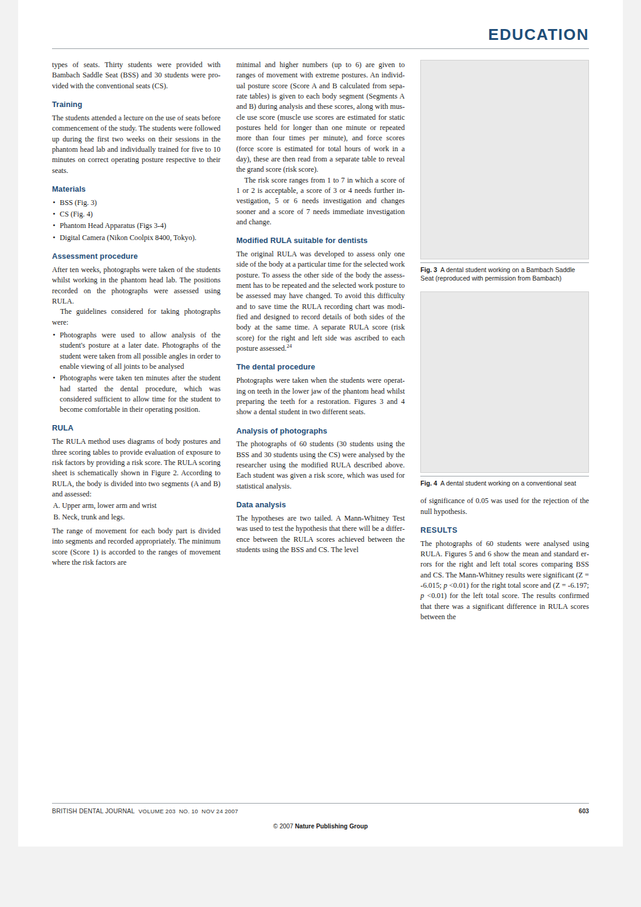EDUCATION
types of seats. Thirty students were provided with Bambach Saddle Seat (BSS) and 30 students were provided with the conventional seats (CS).
Training
The students attended a lecture on the use of seats before commencement of the study. The students were followed up during the first two weeks on their sessions in the phantom head lab and individually trained for five to 10 minutes on correct operating posture respective to their seats.
Materials
BSS (Fig. 3)
CS (Fig. 4)
Phantom Head Apparatus (Figs 3-4)
Digital Camera (Nikon Coolpix 8400, Tokyo).
Assessment procedure
After ten weeks, photographs were taken of the students whilst working in the phantom head lab. The positions recorded on the photographs were assessed using RULA.
The guidelines considered for taking photographs were:
Photographs were used to allow analysis of the student's posture at a later date. Photographs of the student were taken from all possible angles in order to enable viewing of all joints to be analysed
Photographs were taken ten minutes after the student had started the dental procedure, which was considered sufficient to allow time for the student to become comfortable in their operating position.
RULA
The RULA method uses diagrams of body postures and three scoring tables to provide evaluation of exposure to risk factors by providing a risk score. The RULA scoring sheet is schematically shown in Figure 2. According to RULA, the body is divided into two segments (A and B) and assessed:
Upper arm, lower arm and wrist
Neck, trunk and legs.
The range of movement for each body part is divided into segments and recorded appropriately. The minimum score (Score 1) is accorded to the ranges of movement where the risk factors are
minimal and higher numbers (up to 6) are given to ranges of movement with extreme postures. An individual posture score (Score A and B calculated from separate tables) is given to each body segment (Segments A and B) during analysis and these scores, along with muscle use score (muscle use scores are estimated for static postures held for longer than one minute or repeated more than four times per minute), and force scores (force score is estimated for total hours of work in a day), these are then read from a separate table to reveal the grand score (risk score).
The risk score ranges from 1 to 7 in which a score of 1 or 2 is acceptable, a score of 3 or 4 needs further investigation, 5 or 6 needs investigation and changes sooner and a score of 7 needs immediate investigation and change.
Modified RULA suitable for dentists
The original RULA was developed to assess only one side of the body at a particular time for the selected work posture. To assess the other side of the body the assessment has to be repeated and the selected work posture to be assessed may have changed. To avoid this difficulty and to save time the RULA recording chart was modified and designed to record details of both sides of the body at the same time. A separate RULA score (risk score) for the right and left side was ascribed to each posture assessed.24
The dental procedure
Photographs were taken when the students were operating on teeth in the lower jaw of the phantom head whilst preparing the teeth for a restoration. Figures 3 and 4 show a dental student in two different seats.
Analysis of photographs
The photographs of 60 students (30 students using the BSS and 30 students using the CS) were analysed by the researcher using the modified RULA described above. Each student was given a risk score, which was used for statistical analysis.
Data analysis
The hypotheses are two tailed. A Mann-Whitney Test was used to test the hypothesis that there will be a difference between the RULA scores achieved between the students using the BSS and CS. The level
Fig. 3 A dental student working on a Bambach Saddle Seat (reproduced with permission from Bambach)
Fig. 4 A dental student working on a conventional seat
of significance of 0.05 was used for the rejection of the null hypothesis.
Results
The photographs of 60 students were analysed using RULA. Figures 5 and 6 show the mean and standard errors for the right and left total scores comparing BSS and CS. The Mann-Whitney results were significant (Z = -6.015; p <0.01) for the right total score and (Z = -6.197; p <0.01) for the left total score. The results confirmed that there was a significant difference in RULA scores between the
BRITISH DENTAL JOURNAL VOLUME 203 NO. 10 NOV 24 2007
603
© 2007 Nature Publishing Group